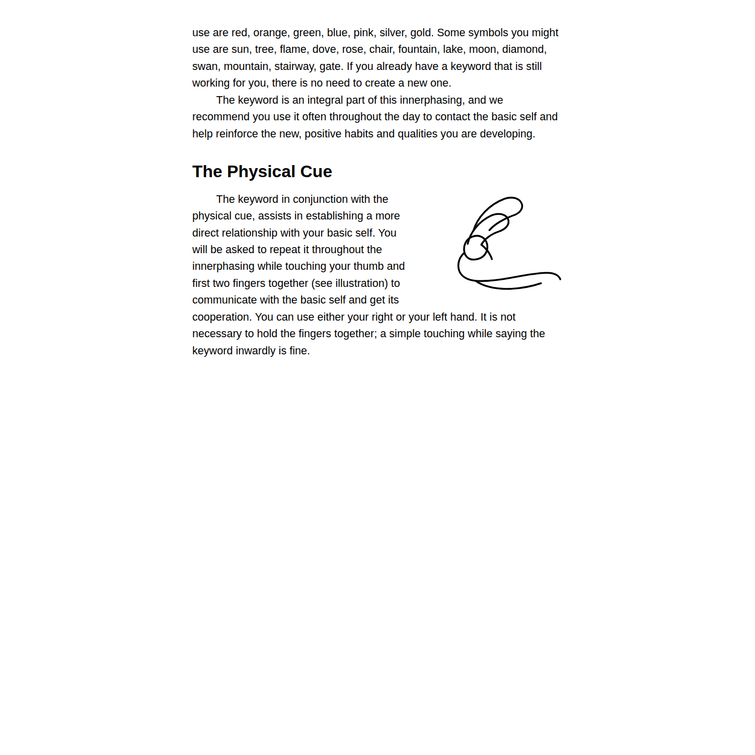use are red, orange, green, blue, pink, silver, gold. Some symbols you might use are sun, tree, flame, dove, rose, chair, fountain, lake, moon, diamond, swan, mountain, stairway, gate. If you already have a keyword that is still working for you, there is no need to create a new one.
The keyword is an integral part of this innerphasing, and we recommend you use it often throughout the day to contact the basic self and help reinforce the new, positive habits and qualities you are developing.
The Physical Cue
The keyword in conjunction with the physical cue, assists in establishing a more direct relationship with your basic self. You will be asked to repeat it throughout the innerphasing while touching your thumb and first two fingers together (see illustration) to communicate with the basic self and get its cooperation. You can use either your right or your left hand. It is not necessary to hold the fingers together; a simple touching while saying the keyword inwardly is fine.